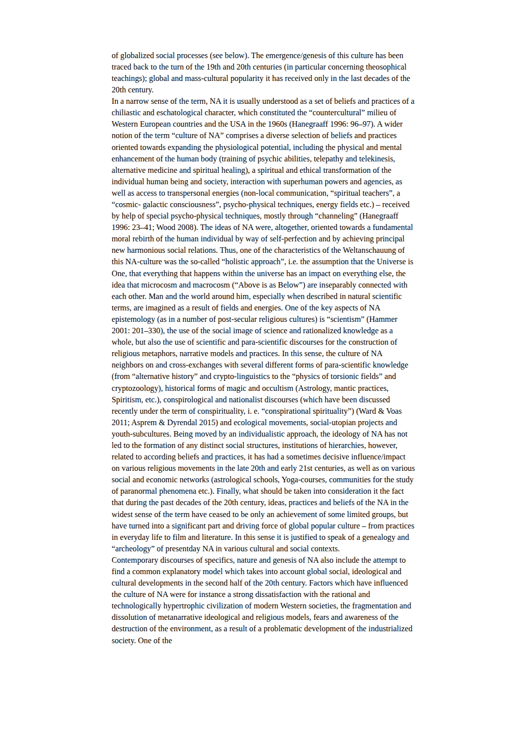of globalized social processes (see below). The emergence/genesis of this culture has been traced back to the turn of the 19th and 20th centuries (in particular concerning theosophical teachings); global and mass-cultural popularity it has received only in the last decades of the 20th century.
In a narrow sense of the term, NA it is usually understood as a set of beliefs and practices of a chiliastic and eschatological character, which constituted the “countercultural” milieu of Western European countries and the USA in the 1960s (Hanegraaff 1996: 96–97). A wider notion of the term “culture of NA” comprises a diverse selection of beliefs and practices oriented towards expanding the physiological potential, including the physical and mental enhancement of the human body (training of psychic abilities, telepathy and telekinesis, alternative medicine and spiritual healing), a spiritual and ethical transformation of the individual human being and society, interaction with superhuman powers and agencies, as well as access to transpersonal energies (non-local communication, “spiritual teachers”, a “cosmic- galactic consciousness”, psycho-physical techniques, energy fields etc.) – received by help of special psycho-physical techniques, mostly through “channeling” (Hanegraaff 1996: 23–41; Wood 2008). The ideas of NA were, altogether, oriented towards a fundamental moral rebirth of the human individual by way of self-perfection and by achieving principal new harmonious social relations. Thus, one of the characteristics of the Weltanschauung of this NA-culture was the so-called “holistic approach”, i.e. the assumption that the Universe is One, that everything that happens within the universe has an impact on everything else, the idea that microcosm and macrocosm (“Above is as Below”) are inseparably connected with each other. Man and the world around him, especially when described in natural scientific terms, are imagined as a result of fields and energies. One of the key aspects of NA epistemology (as in a number of post-secular religious cultures) is “scientism” (Hammer 2001: 201–330), the use of the social image of science and rationalized knowledge as a whole, but also the use of scientific and para-scientific discourses for the construction of religious metaphors, narrative models and practices. In this sense, the culture of NA neighbors on and cross-exchanges with several different forms of para-scientific knowledge (from “alternative history” and crypto-linguistics to the “physics of torsionic fields” and cryptozoology), historical forms of magic and occultism (Astrology, mantic practices, Spiritism, etc.), conspirological and nationalist discourses (which have been discussed recently under the term of conspirituality, i. e. “conspirational spirituality”) (Ward & Voas 2011; Asprem & Dyrendal 2015) and ecological movements, social-utopian projects and youth-subcultures. Being moved by an individualistic approach, the ideology of NA has not led to the formation of any distinct social structures, institutions of hierarchies, however, related to according beliefs and practices, it has had a sometimes decisive influence/impact on various religious movements in the late 20th and early 21st centuries, as well as on various social and economic networks (astrological schools, Yoga-courses, communities for the study of paranormal phenomena etc.). Finally, what should be taken into consideration it the fact that during the past decades of the 20th century, ideas, practices and beliefs of the NA in the widest sense of the term have ceased to be only an achievement of some limited groups, but have turned into a significant part and driving force of global popular culture – from practices in everyday life to film and literature. In this sense it is justified to speak of a genealogy and “archeology” of presentday NA in various cultural and social contexts.
Contemporary discourses of specifics, nature and genesis of NA also include the attempt to find a common explanatory model which takes into account global social, ideological and cultural developments in the second half of the 20th century. Factors which have influenced the culture of NA were for instance a strong dissatisfaction with the rational and technologically hypertrophic civilization of modern Western societies, the fragmentation and dissolution of metanarrative ideological and religious models, fears and awareness of the destruction of the environment, as a result of a problematic development of the industrialized society. One of the